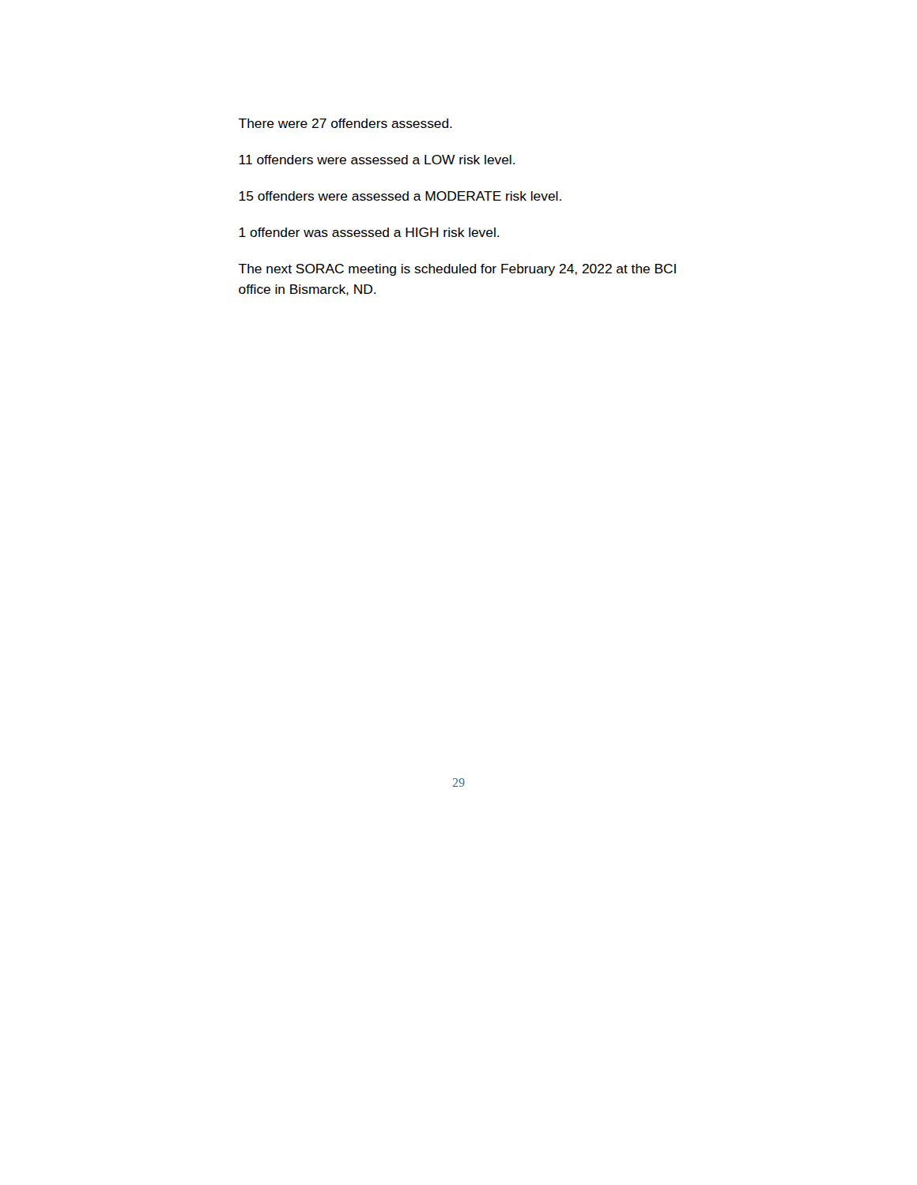There were 27 offenders assessed.
11 offenders were assessed a LOW risk level.
15 offenders were assessed a MODERATE risk level.
1 offender was assessed a HIGH risk level.
The next SORAC meeting is scheduled for February 24, 2022 at the BCI office in Bismarck, ND.
29